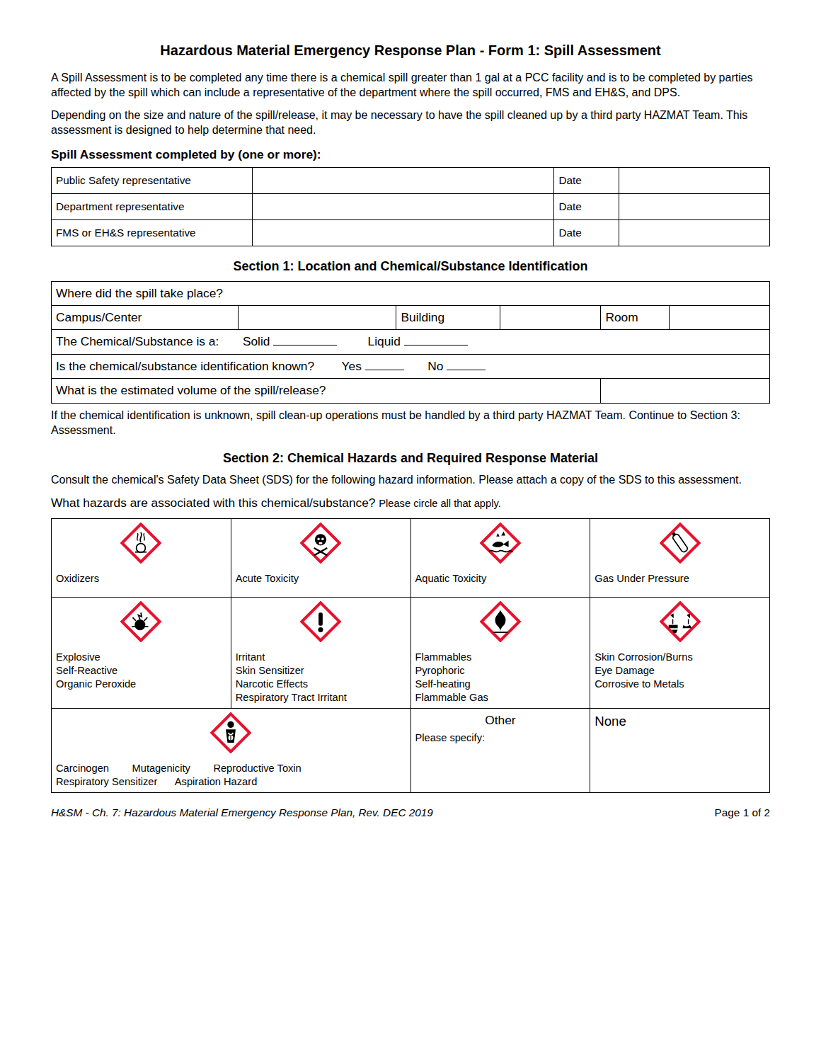Hazardous Material Emergency Response Plan - Form 1: Spill Assessment
A Spill Assessment is to be completed any time there is a chemical spill greater than 1 gal at a PCC facility and is to be completed by parties affected by the spill which can include a representative of the department where the spill occurred, FMS and EH&S, and DPS.
Depending on the size and nature of the spill/release, it may be necessary to have the spill cleaned up by a third party HAZMAT Team. This assessment is designed to help determine that need.
Spill Assessment completed by (one or more):
| Public Safety representative | | Date | |
| Department representative | | Date | |
| FMS or EH&S representative | | Date | |
Section 1: Location and Chemical/Substance Identification
| Where did the spill take place? |
| Campus/Center | | Building | | Room | |
| The Chemical/Substance is a: Solid Liquid |
| Is the chemical/substance identification known? Yes No |
| What is the estimated volume of the spill/release? | |
If the chemical identification is unknown, spill clean-up operations must be handled by a third party HAZMAT Team. Continue to Section 3: Assessment.
Section 2: Chemical Hazards and Required Response Material
Consult the chemical's Safety Data Sheet (SDS) for the following hazard information. Please attach a copy of the SDS to this assessment.
What hazards are associated with this chemical/substance? Please circle all that apply.
| Oxidizers | Acute Toxicity | Aquatic Toxicity | Gas Under Pressure |
| Explosive Self-Reactive Organic Peroxide | Irritant Skin Sensitizer Narcotic Effects Respiratory Tract Irritant | Flammables Pyrophoric Self-heating Flammable Gas | Skin Corrosion/Burns Eye Damage Corrosive to Metals |
| Carcinogen Mutagenicity Reproductive Toxin Respiratory Sensitizer Aspiration Hazard | Other Please specify: | None |
H&SM - Ch. 7: Hazardous Material Emergency Response Plan, Rev. DEC 2019 Page 1 of 2